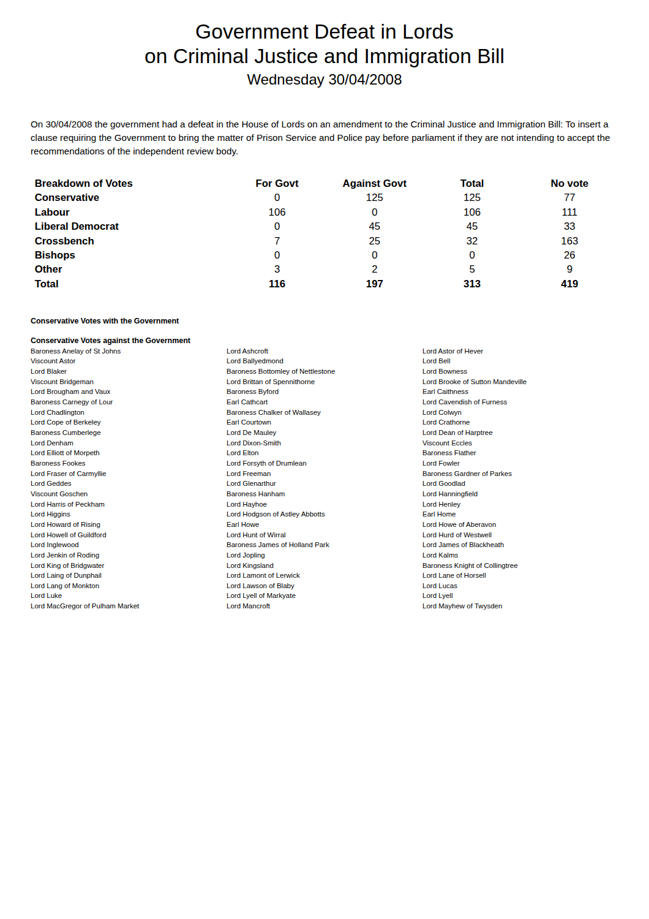Government Defeat in Lords
on Criminal Justice and Immigration Bill
Wednesday 30/04/2008
On 30/04/2008 the government had a defeat in the House of Lords on an amendment to the Criminal Justice and Immigration Bill: To insert a clause requiring the Government to bring the matter of Prison Service and Police pay before parliament if they are not intending to accept the recommendations of the independent review body.
| Breakdown of Votes | For Govt | Against Govt | Total | No vote |
| --- | --- | --- | --- | --- |
| Conservative | 0 | 125 | 125 | 77 |
| Labour | 106 | 0 | 106 | 111 |
| Liberal Democrat | 0 | 45 | 45 | 33 |
| Crossbench | 7 | 25 | 32 | 163 |
| Bishops | 0 | 0 | 0 | 26 |
| Other | 3 | 2 | 5 | 9 |
| Total | 116 | 197 | 313 | 419 |
Conservative Votes with the Government
Conservative Votes against the Government
| Baroness Anelay of St Johns | Lord Ashcroft | Lord Astor of Hever |
| Viscount Astor | Lord Ballyedmond | Lord Bell |
| Lord Blaker | Baroness Bottomley of Nettlestone | Lord Bowness |
| Viscount Bridgeman | Lord Brittan of Spennithorne | Lord Brooke of Sutton Mandeville |
| Lord Brougham and Vaux | Baroness Byford | Earl Caithness |
| Baroness Carnegy of Lour | Earl Cathcart | Lord Cavendish of Furness |
| Lord Chadlington | Baroness Chalker of Wallasey | Lord Colwyn |
| Lord Cope of Berkeley | Earl Courtown | Lord Crathorne |
| Baroness Cumberlege | Lord De Mauley | Lord Dean of Harptree |
| Lord Denham | Lord Dixon-Smith | Viscount Eccles |
| Lord Elliott of Morpeth | Lord Elton | Baroness Flather |
| Baroness Fookes | Lord Forsyth of Drumlean | Lord Fowler |
| Lord Fraser of Carmyllie | Lord Freeman | Baroness Gardner of Parkes |
| Lord Geddes | Lord Glenarthur | Lord Goodlad |
| Viscount Goschen | Baroness Hanham | Lord Hanningfield |
| Lord Harris of Peckham | Lord Hayhoe | Lord Henley |
| Lord Higgins | Lord Hodgson of Astley Abbotts | Earl Home |
| Lord Howard of Rising | Earl Howe | Lord Howe of Aberavon |
| Lord Howell of Guildford | Lord Hunt of Wirral | Lord Hurd of Westwell |
| Lord Inglewood | Baroness James of Holland Park | Lord James of Blackheath |
| Lord Jenkin of Roding | Lord Jopling | Lord Kalms |
| Lord King of Bridgwater | Lord Kingsland | Baroness Knight of Collingtree |
| Lord Laing of Dunphail | Lord Lamont of Lerwick | Lord Lane of Horsell |
| Lord Lang of Monkton | Lord Lawson of Blaby | Lord Lucas |
| Lord Luke | Lord Lyell of Markyate | Lord Lyell |
| Lord MacGregor of Pulham Market | Lord Mancroft | Lord Mayhew of Twysden |